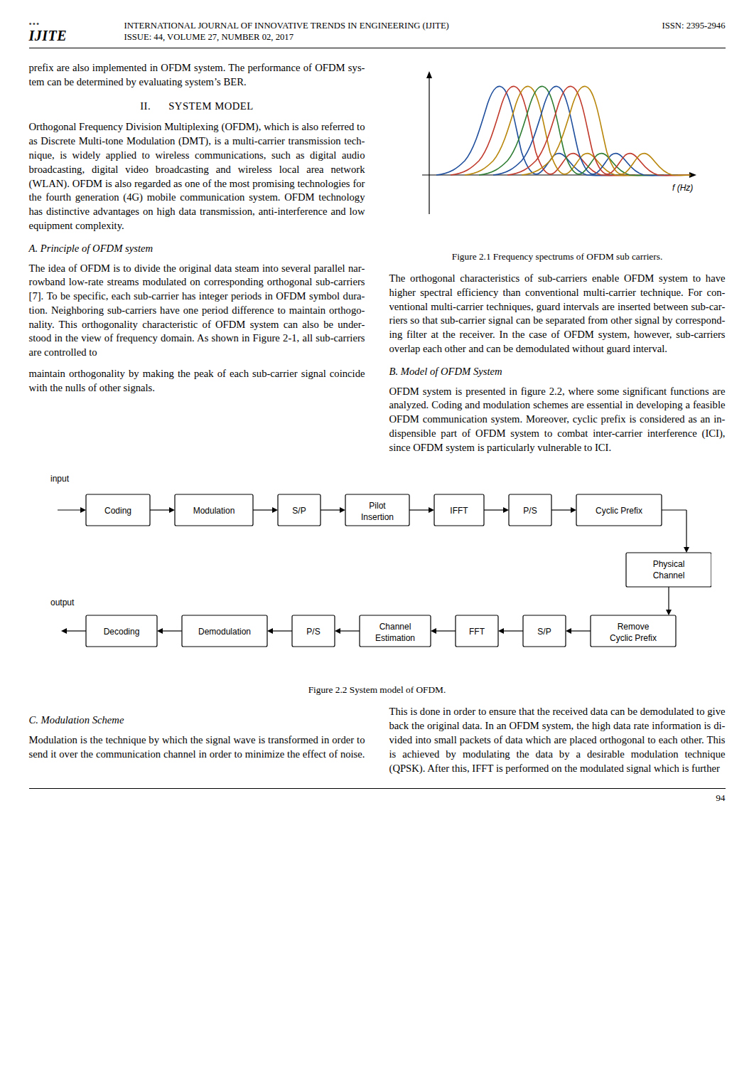••• IJITE
INTERNATIONAL JOURNAL OF INNOVATIVE TRENDS IN ENGINEERING (IJITE)
ISSUE: 44, VOLUME 27, NUMBER 02, 2017
ISSN: 2395-2946
prefix are also implemented in OFDM system. The performance of OFDM system can be determined by evaluating system’s BER.
II. System Model
Orthogonal Frequency Division Multiplexing (OFDM), which is also referred to as Discrete Multi-tone Modulation (DMT), is a multi-carrier transmission technique, is widely applied to wireless communications, such as digital audio broadcasting, digital video broadcasting and wireless local area network (WLAN). OFDM is also regarded as one of the most promising technologies for the fourth generation (4G) mobile communication system. OFDM technology has distinctive advantages on high data transmission, anti-interference and low equipment complexity.
A. Principle of OFDM system
The idea of OFDM is to divide the original data steam into several parallel narrowband low-rate streams modulated on corresponding orthogonal sub-carriers [7]. To be specific, each sub-carrier has integer periods in OFDM symbol duration. Neighboring sub-carriers have one period difference to maintain orthogonality. This orthogonality characteristic of OFDM system can also be understood in the view of frequency domain. As shown in Figure 2-1, all sub-carriers are controlled to
maintain orthogonality by making the peak of each sub-carrier signal coincide with the nulls of other signals.
f (Hz)
Figure 2.1 Frequency spectrums of OFDM sub carriers.
The orthogonal characteristics of sub-carriers enable OFDM system to have higher spectral efficiency than conventional multi-carrier technique. For conventional multi-carrier techniques, guard intervals are inserted between sub-carriers so that sub-carrier signal can be separated from other signal by corresponding filter at the receiver. In the case of OFDM system, however, sub-carriers overlap each other and can be demodulated without guard interval.
B. Model of OFDM System
OFDM system is presented in figure 2.2, where some significant functions are analyzed. Coding and modulation schemes are essential in developing a feasible OFDM communication system. Moreover, cyclic prefix is considered as an indispensible part of OFDM system to combat inter-carrier interference (ICI), since OFDM system is particularly vulnerable to ICI.
input Coding Modulation S/P Pilot Insertion IFFT P/S Cyclic Prefix Physical Channel output Decoding Demodulation P/S Channel Estimation FFT S/P Remove Cyclic Prefix
Figure 2.2 System model of OFDM.
C. Modulation Scheme
Modulation is the technique by which the signal wave is transformed in order to send it over the communication channel in order to minimize the effect of noise. This is done in order to ensure that the received data can be demodulated to give back the original data. In an OFDM system, the high data rate information is divided into small packets of data which are placed orthogonal to each other. This is achieved by modulating the data by a desirable modulation technique (QPSK). After this, IFFT is performed on the modulated signal which is further
94